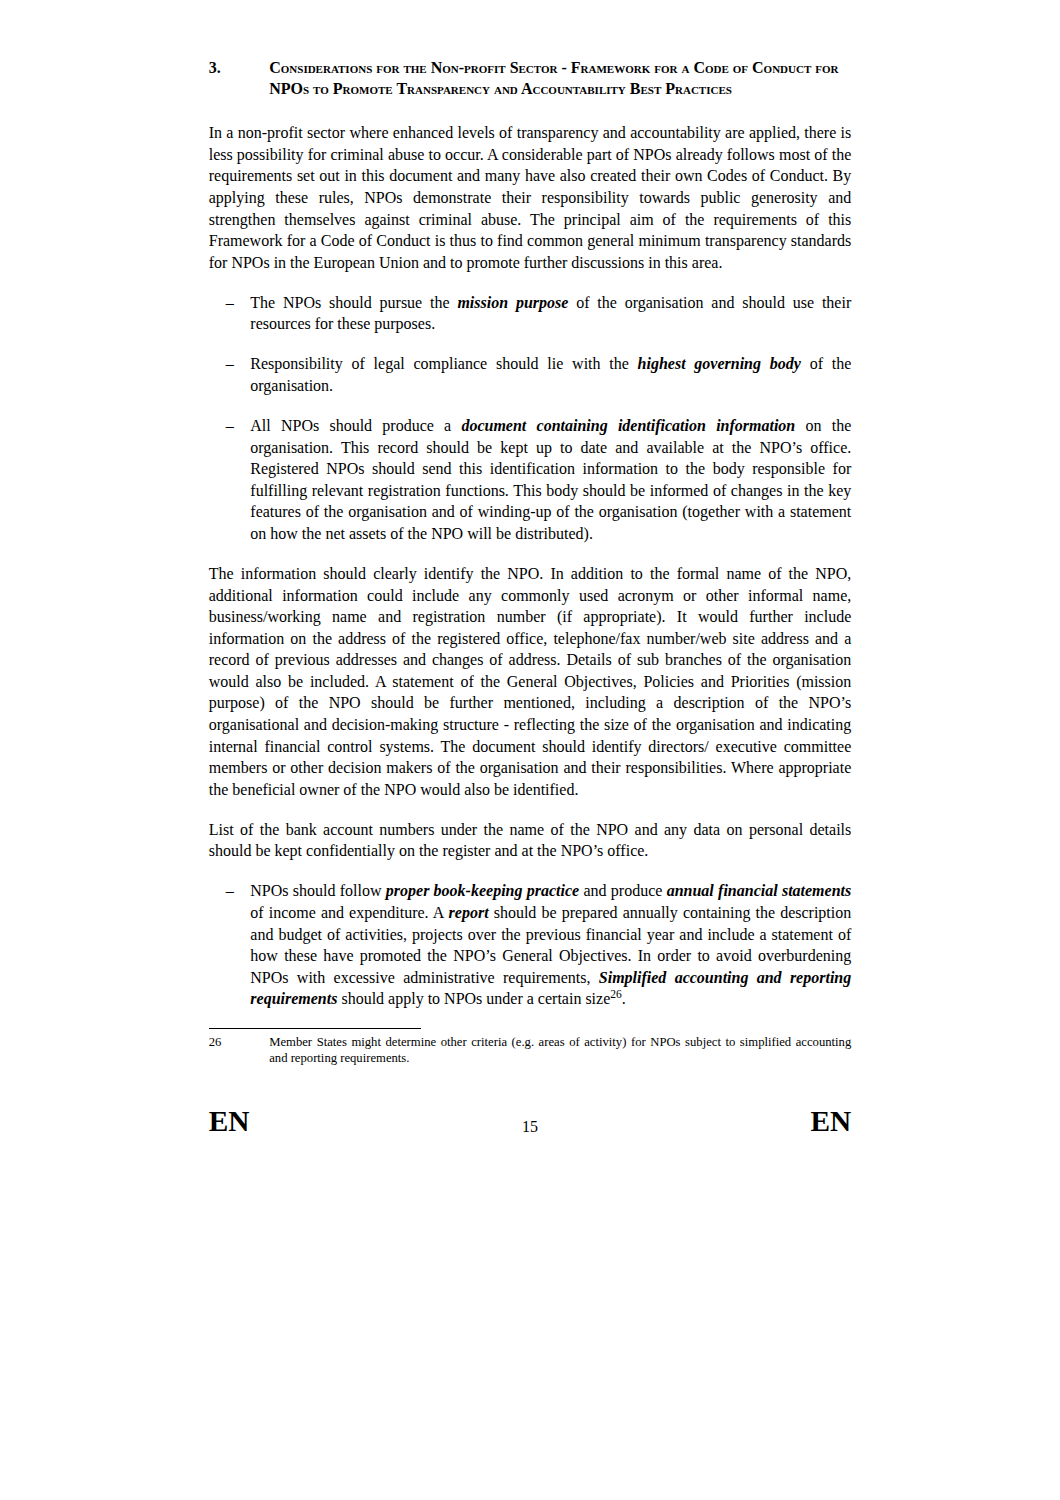3.
Considerations for the Non-profit Sector - Framework for a Code of Conduct for NPOs to Promote Transparency and Accountability Best Practices
In a non-profit sector where enhanced levels of transparency and accountability are applied, there is less possibility for criminal abuse to occur. A considerable part of NPOs already follows most of the requirements set out in this document and many have also created their own Codes of Conduct. By applying these rules, NPOs demonstrate their responsibility towards public generosity and strengthen themselves against criminal abuse. The principal aim of the requirements of this Framework for a Code of Conduct is thus to find common general minimum transparency standards for NPOs in the European Union and to promote further discussions in this area.
The NPOs should pursue the mission purpose of the organisation and should use their resources for these purposes.
Responsibility of legal compliance should lie with the highest governing body of the organisation.
All NPOs should produce a document containing identification information on the organisation. This record should be kept up to date and available at the NPO’s office. Registered NPOs should send this identification information to the body responsible for fulfilling relevant registration functions. This body should be informed of changes in the key features of the organisation and of winding-up of the organisation (together with a statement on how the net assets of the NPO will be distributed).
The information should clearly identify the NPO. In addition to the formal name of the NPO, additional information could include any commonly used acronym or other informal name, business/working name and registration number (if appropriate). It would further include information on the address of the registered office, telephone/fax number/web site address and a record of previous addresses and changes of address. Details of sub branches of the organisation would also be included. A statement of the General Objectives, Policies and Priorities (mission purpose) of the NPO should be further mentioned, including a description of the NPO’s organisational and decision-making structure - reflecting the size of the organisation and indicating internal financial control systems. The document should identify directors/ executive committee members or other decision makers of the organisation and their responsibilities. Where appropriate the beneficial owner of the NPO would also be identified.
List of the bank account numbers under the name of the NPO and any data on personal details should be kept confidentially on the register and at the NPO’s office.
NPOs should follow proper book-keeping practice and produce annual financial statements of income and expenditure. A report should be prepared annually containing the description and budget of activities, projects over the previous financial year and include a statement of how these have promoted the NPO’s General Objectives. In order to avoid overburdening NPOs with excessive administrative requirements, Simplified accounting and reporting requirements should apply to NPOs under a certain size26.
26
Member States might determine other criteria (e.g. areas of activity) for NPOs subject to simplified accounting and reporting requirements.
EN
15
EN